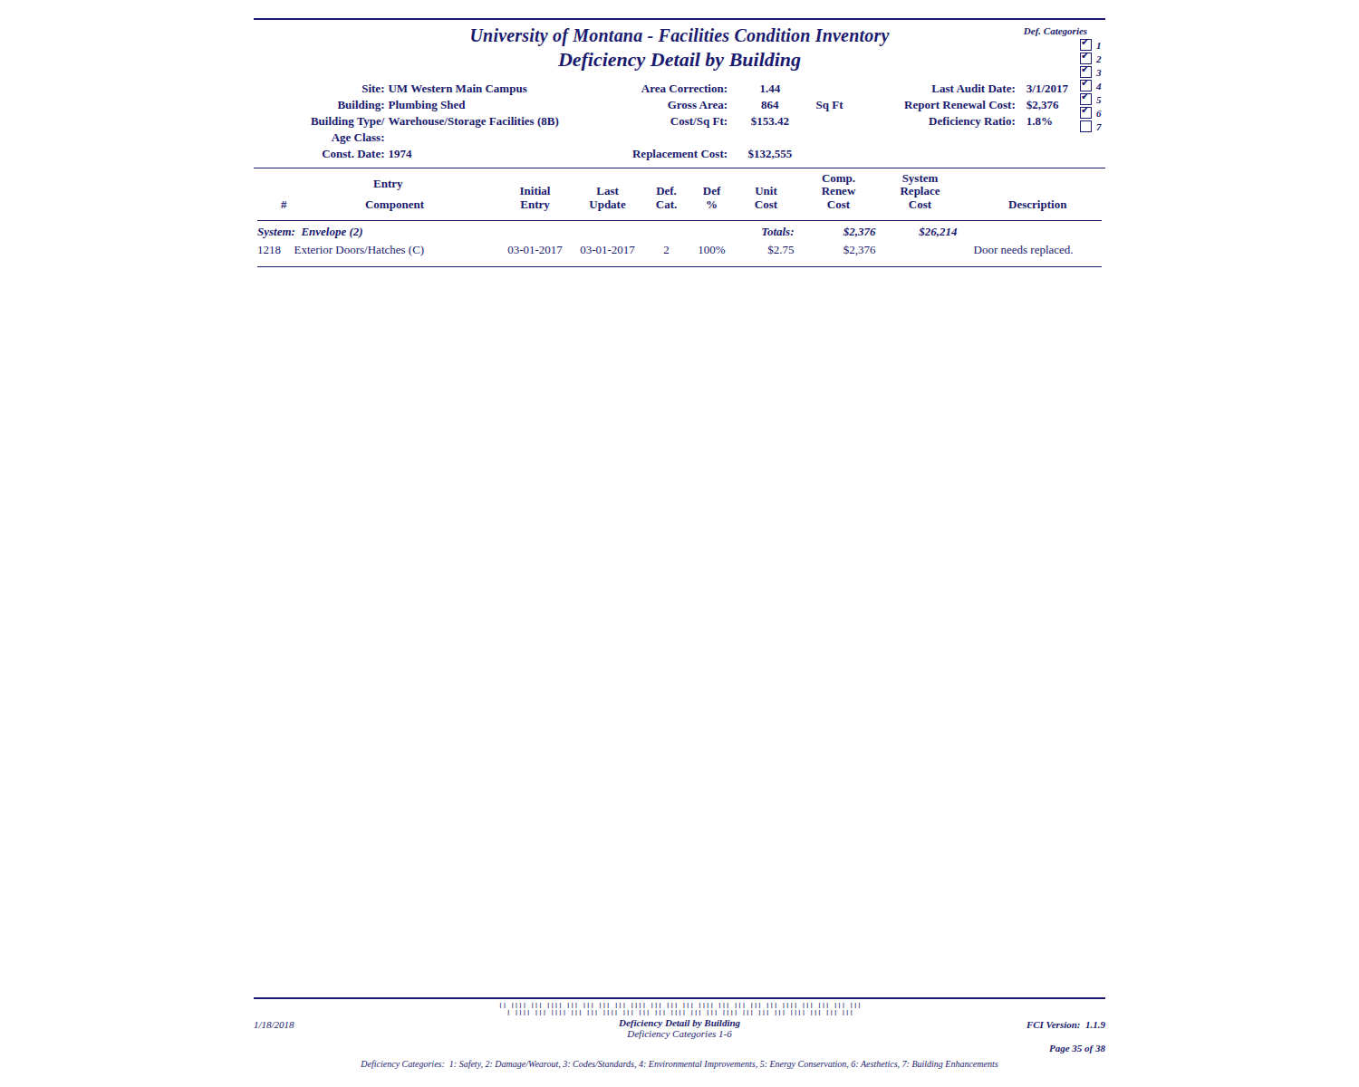Def. Categories
1
2
3
4
5
6
7
University of Montana - Facilities Condition Inventory
Deficiency Detail by Building
| Site: | UM Western Main Campus | Area Correction: | 1.44 | | Last Audit Date: | 3/1/2017 |
| Building: | Plumbing Shed | Gross Area: | 864 | Sq Ft | Report Renewal Cost: | $2,376 |
| Building Type/ | Warehouse/Storage Facilities (8B) | Cost/Sq Ft: | $153.42 | | Deficiency Ratio: | 1.8% |
| Age Class: | | | | | | |
| Const. Date: | 1974 | Replacement Cost: | $132,555 | | | |
| Entry | Initial Entry | Last Update | Def. Cat. | Def % | Unit Cost | Comp. Renew Cost | System Replace Cost | Description |
| --- | --- | --- | --- | --- | --- | --- | --- | --- |
| # | Component |
| System: Envelope (2) | | | | Totals: | $2,376 | $26,214 | |
| 1218 | Exterior Doors/Hatches (C) | 03-01-2017 | 03-01-2017 | 2 | 100% | $2.75 | $2,376 | | Door needs replaced. |
1/18/2018
|| |||| ||| |||| ||| ||| ||| ||| |||| ||| ||| ||| |||| ||| ||| ||| ||| |||| ||| ||| ||| |||
| |||| ||| |||| ||| ||| |||| ||| ||| ||| |||| ||| ||| |||| ||| ||| ||| |||| ||| ||| |||
Deficiency Detail by Building
Deficiency Categories 1-6
FCI Version: 1.1.9
Page 35 of 38
Deficiency Categories: 1: Safety, 2: Damage/Wearout, 3: Codes/Standards, 4: Environmental Improvements, 5: Energy Conservation, 6: Aesthetics, 7: Building Enhancements